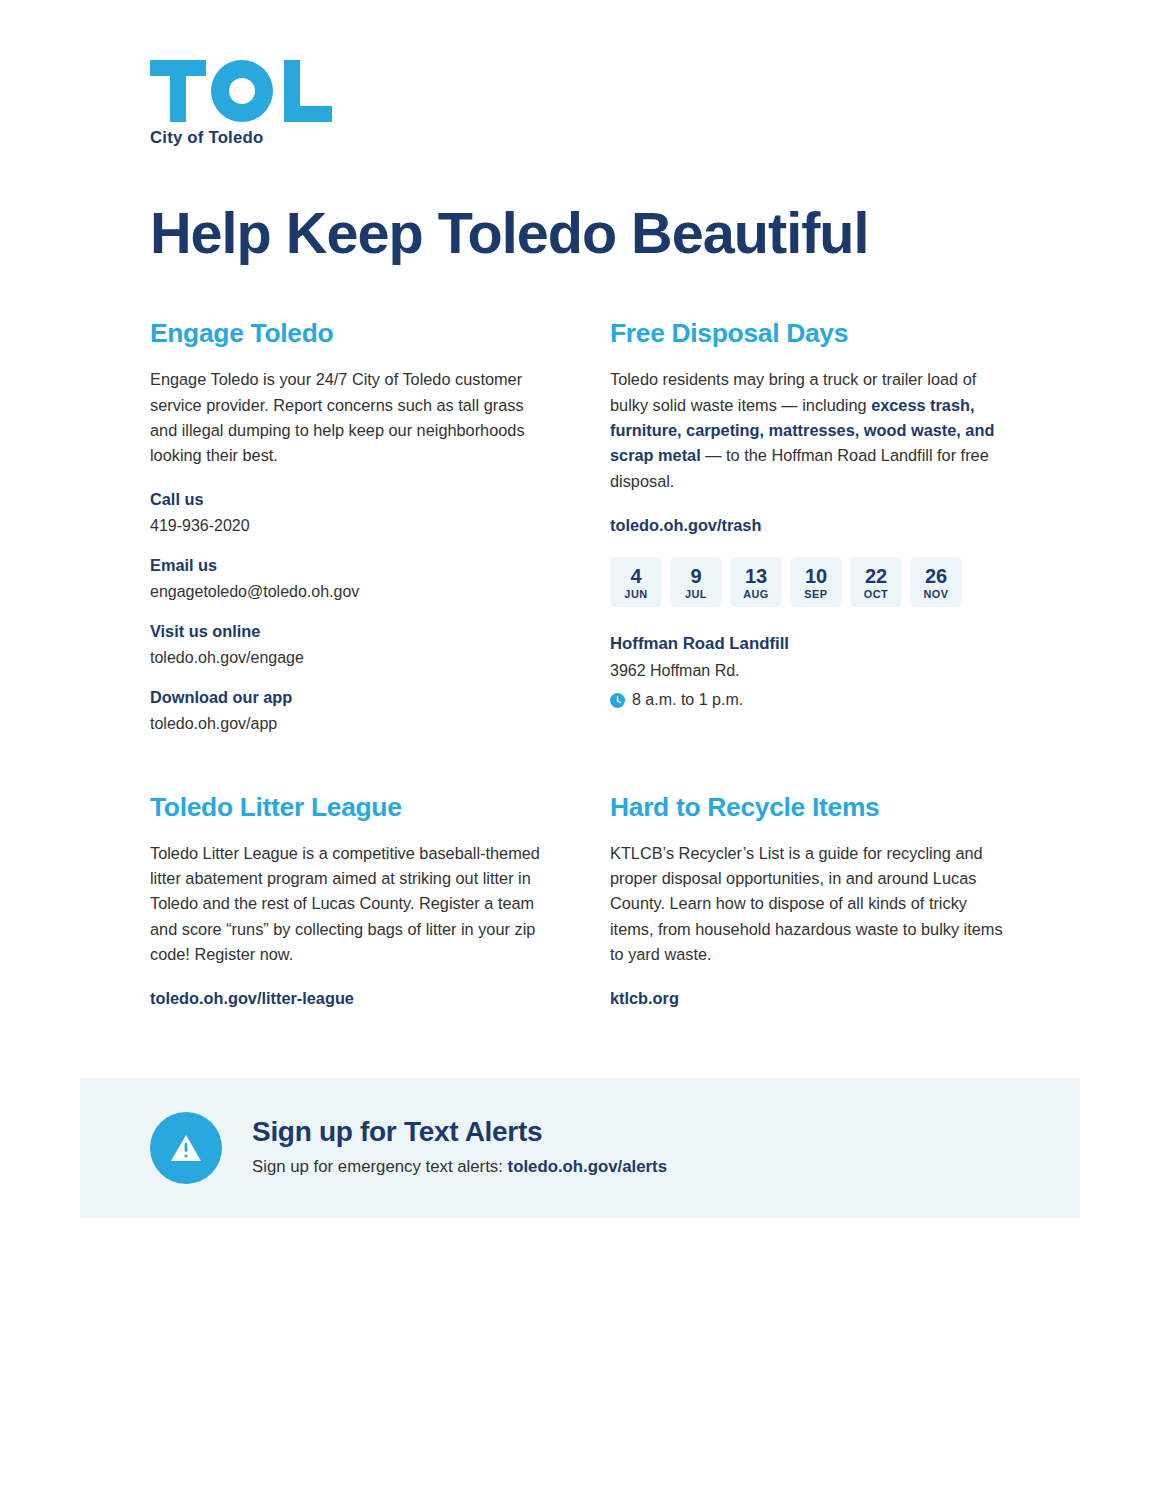City of Toledo
Help Keep Toledo Beautiful
Engage Toledo
Engage Toledo is your 24/7 City of Toledo customer service provider. Report concerns such as tall grass and illegal dumping to help keep our neighborhoods looking their best.
Call us
419-936-2020
Email us
engagetoledo@toledo.oh.gov
Visit us online
toledo.oh.gov/engage
Download our app
toledo.oh.gov/app
Free Disposal Days
Toledo residents may bring a truck or trailer load of bulky solid waste items — including excess trash, furniture, carpeting, mattresses, wood waste, and scrap metal — to the Hoffman Road Landfill for free disposal.
toledo.oh.gov/trash
4 JUN
9 JUL
13 AUG
10 SEP
22 OCT
26 NOV
Hoffman Road Landfill
3962 Hoffman Rd.
8 a.m. to 1 p.m.
Toledo Litter League
Toledo Litter League is a competitive baseball-themed litter abatement program aimed at striking out litter in Toledo and the rest of Lucas County. Register a team and score “runs” by collecting bags of litter in your zip code! Register now.
toledo.oh.gov/litter-league
Hard to Recycle Items
KTLCB’s Recycler’s List is a guide for recycling and proper disposal opportunities, in and around Lucas County. Learn how to dispose of all kinds of tricky items, from household hazardous waste to bulky items to yard waste.
ktlcb.org
Sign up for Text Alerts
Sign up for emergency text alerts: toledo.oh.gov/alerts